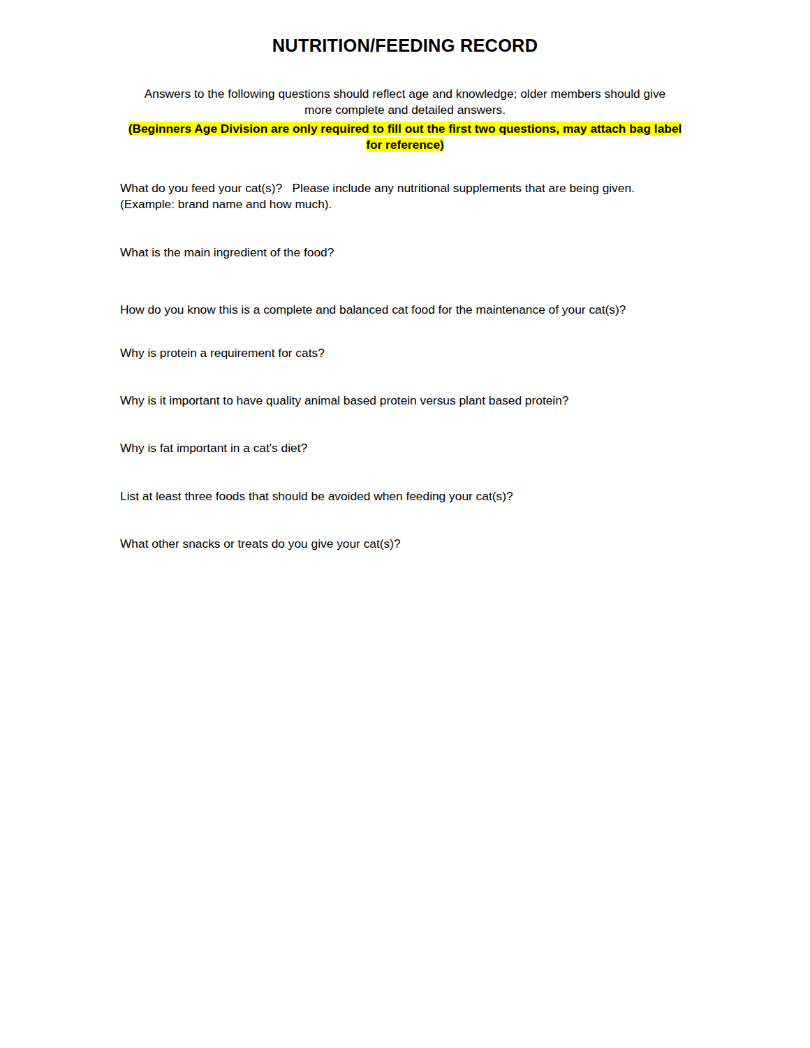NUTRITION/FEEDING RECORD
Answers to the following questions should reflect age and knowledge; older members should give more complete and detailed answers.
(Beginners Age Division are only required to fill out the first two questions, may attach bag label for reference)
What do you feed your cat(s)? Please include any nutritional supplements that are being given. (Example: brand name and how much).
What is the main ingredient of the food?
How do you know this is a complete and balanced cat food for the maintenance of your cat(s)?
Why is protein a requirement for cats?
Why is it important to have quality animal based protein versus plant based protein?
Why is fat important in a cat's diet?
List at least three foods that should be avoided when feeding your cat(s)?
What other snacks or treats do you give your cat(s)?